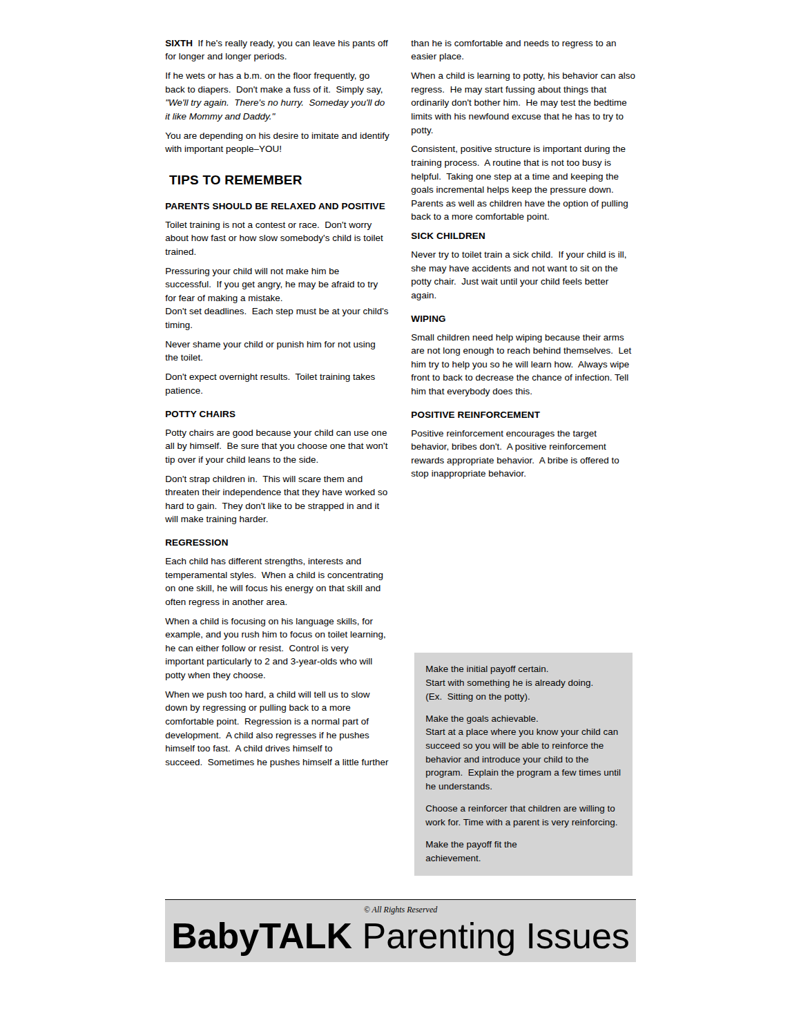SIXTH If he's really ready, you can leave his pants off for longer and longer periods.
If he wets or has a b.m. on the floor frequently, go back to diapers. Don't make a fuss of it. Simply say, "We'll try again. There's no hurry. Someday you'll do it like Mommy and Daddy."
You are depending on his desire to imitate and identify with important people–YOU!
TIPS TO REMEMBER
PARENTS SHOULD BE RELAXED AND POSITIVE
Toilet training is not a contest or race. Don't worry about how fast or how slow somebody's child is toilet trained.
Pressuring your child will not make him be successful. If you get angry, he may be afraid to try for fear of making a mistake.
Don't set deadlines. Each step must be at your child's timing.
Never shame your child or punish him for not using the toilet.
Don't expect overnight results. Toilet training takes patience.
POTTY CHAIRS
Potty chairs are good because your child can use one all by himself. Be sure that you choose one that won't tip over if your child leans to the side.
Don't strap children in. This will scare them and threaten their independence that they have worked so hard to gain. They don't like to be strapped in and it will make training harder.
REGRESSION
Each child has different strengths, interests and temperamental styles. When a child is concentrating on one skill, he will focus his energy on that skill and often regress in another area.
When a child is focusing on his language skills, for example, and you rush him to focus on toilet learning, he can either follow or resist. Control is very important particularly to 2 and 3-year-olds who will potty when they choose.
When we push too hard, a child will tell us to slow down by regressing or pulling back to a more comfortable point. Regression is a normal part of development. A child also regresses if he pushes himself too fast. A child drives himself to
succeed. Sometimes he pushes himself a little further
than he is comfortable and needs to regress to an easier place.
When a child is learning to potty, his behavior can also regress. He may start fussing about things that ordinarily don't bother him. He may test the bedtime limits with his newfound excuse that he has to try to potty.
Consistent, positive structure is important during the training process. A routine that is not too busy is helpful. Taking one step at a time and keeping the goals incremental helps keep the pressure down. Parents as well as children have the option of pulling back to a more comfortable point.
SICK CHILDREN
Never try to toilet train a sick child. If your child is ill, she may have accidents and not want to sit on the potty chair. Just wait until your child feels better again.
WIPING
Small children need help wiping because their arms are not long enough to reach behind themselves. Let him try to help you so he will learn how. Always wipe front to back to decrease the chance of infection. Tell him that everybody does this.
POSITIVE REINFORCEMENT
Positive reinforcement encourages the target behavior, bribes don't. A positive reinforcement rewards appropriate behavior. A bribe is offered to stop inappropriate behavior.
Make the initial payoff certain.
Start with something he is already doing.
(Ex. Sitting on the potty).
Make the goals achievable.
Start at a place where you know your child can succeed so you will be able to reinforce the behavior and introduce your child to the program. Explain the program a few times until he understands.
Choose a reinforcer that children are willing to work for. Time with a parent is very reinforcing.
Make the payoff fit the
achievement.
© All Rights Reserved
BabyTALK Parenting Issues